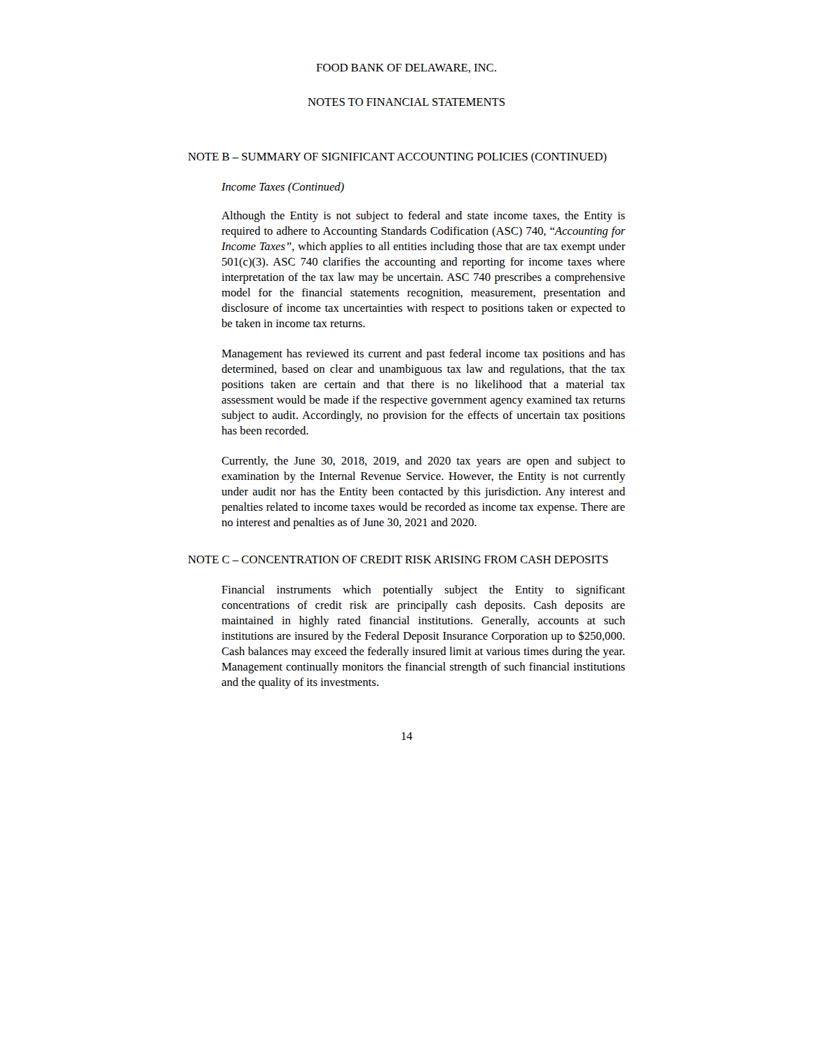FOOD BANK OF DELAWARE, INC.
NOTES TO FINANCIAL STATEMENTS
NOTE B – SUMMARY OF SIGNIFICANT ACCOUNTING POLICIES (CONTINUED)
Income Taxes (Continued)
Although the Entity is not subject to federal and state income taxes, the Entity is required to adhere to Accounting Standards Codification (ASC) 740, “Accounting for Income Taxes”, which applies to all entities including those that are tax exempt under 501(c)(3). ASC 740 clarifies the accounting and reporting for income taxes where interpretation of the tax law may be uncertain. ASC 740 prescribes a comprehensive model for the financial statements recognition, measurement, presentation and disclosure of income tax uncertainties with respect to positions taken or expected to be taken in income tax returns.
Management has reviewed its current and past federal income tax positions and has determined, based on clear and unambiguous tax law and regulations, that the tax positions taken are certain and that there is no likelihood that a material tax assessment would be made if the respective government agency examined tax returns subject to audit. Accordingly, no provision for the effects of uncertain tax positions has been recorded.
Currently, the June 30, 2018, 2019, and 2020 tax years are open and subject to examination by the Internal Revenue Service. However, the Entity is not currently under audit nor has the Entity been contacted by this jurisdiction. Any interest and penalties related to income taxes would be recorded as income tax expense. There are no interest and penalties as of June 30, 2021 and 2020.
NOTE C – CONCENTRATION OF CREDIT RISK ARISING FROM CASH DEPOSITS
Financial instruments which potentially subject the Entity to significant concentrations of credit risk are principally cash deposits. Cash deposits are maintained in highly rated financial institutions. Generally, accounts at such institutions are insured by the Federal Deposit Insurance Corporation up to $250,000. Cash balances may exceed the federally insured limit at various times during the year. Management continually monitors the financial strength of such financial institutions and the quality of its investments.
14